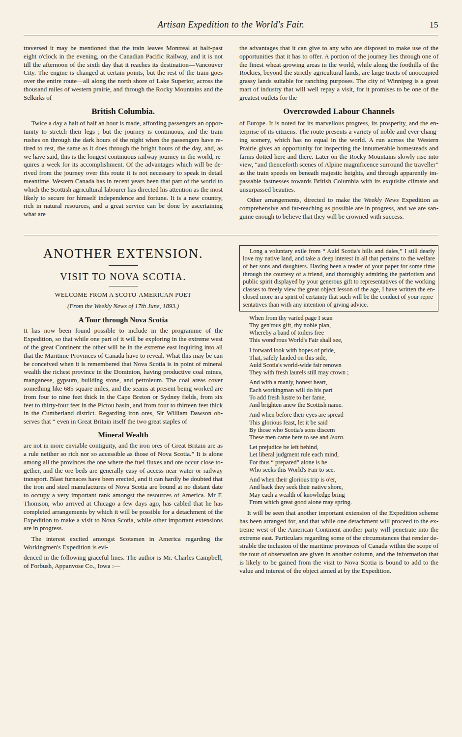Artisan Expedition to the World's Fair. 15
traversed it may be mentioned that the train leaves Montreal at half-past eight o'clock in the evening, on the Canadian Pacific Railway, and it is not till the afternoon of the sixth day that it reaches its destination—Vancouver City. The engine is changed at certain points, but the rest of the train goes over the entire route—all along the north shore of Lake Superior, across the thousand miles of western prairie, and through the Rocky Mountains and the Selkirks of
British Columbia.
Twice a day a halt of half an hour is made, affording passengers an opportunity to stretch their legs ; but the journey is continuous, and the train rushes on through the dark hours of the night when the passengers have retired to rest, the same as it does through the bright hours of the day, and, as we have said, this is the longest continuous railway journey in the world, requires a week for its accomplishment. Of the advantages which will be derived from the journey over this route it is not necessary to speak in detail meantime. Western Canada has in recent years been that part of the world to which the Scottish agricultural labourer has directed his attention as the most likely to secure for himself independence and fortune. It is a new country, rich in natural resources, and a great service can be done by ascertaining what are
the advantages that it can give to any who are disposed to make use of the opportunities that it has to offer. A portion of the journey lies through one of the finest wheat-growing areas in the world, while along the foothills of the Rockies, beyond the strictly agricultural lands, are large tracts of unoccupied grassy lands suitable for ranching purposes. The city of Winnipeg is a great mart of industry that will well repay a visit, for it promises to be one of the greatest outlets for the
Overcrowded Labour Channels
of Europe. It is noted for its marvellous progress, its prosperity, and the enterprise of its citizens. The route presents a variety of noble and ever-changing scenery, which has no equal in the world. A run across the Western Prairie gives an opportunity for inspecting the innumerable homesteads and farms dotted here and there. Later on the Rocky Mountains slowly rise into view, “and thenceforth scenes of Alpine magnificence surround the traveller” as the train speeds on beneath majestic heights, and through apparently impassable fastnesses towards British Columbia with its exquisite climate and unsurpassed beauties.
Other arrangements, directed to make the Weekly News Expedition as comprehensive and far-reaching as possible are in progress, and we are sanguine enough to believe that they will be crowned with success.
ANOTHER EXTENSION.
VISIT TO NOVA SCOTIA.
Welcome from a Scoto-American Poet
(From the Weekly News of 17th June, 1893.)
A Tour through Nova Scotia
It has now been found possible to include in the programme of the Expedition, so that while one part of it will be exploring in the extreme west of the great Continent the other will be in the extreme east inquiring into all that the Maritime Provinces of Canada have to reveal. What this may be can be conceived when it is remembered that Nova Scotia is in point of mineral wealth the richest province in the Dominion, having productive coal mines, manganese, gypsum, building stone, and petroleum. The coal areas cover something like 685 square miles, and the seams at present being worked are from four to nine feet thick in the Cape Breton or Sydney fields, from six feet to thirty-four feet in the Pictou basin, and from four to thirteen feet thick in the Cumberland district. Regarding iron ores, Sir William Dawson observes that “ even in Great Britain itself the two great staples of
Mineral Wealth
are not in more enviable contiguity, and the iron ores of Great Britain are as a rule neither so rich nor so accessible as those of Nova Scotia.” It is alone among all the provinces the one where the fuel fluxes and ore occur close together, and the ore beds are generally easy of access near water or railway transport. Blast furnaces have been erected, and it can hardly be doubted that the iron and steel manufactures of Nova Scotia are bound at no distant date to occupy a very important rank amongst the resources of America. Mr F. Thomson, who arrived at Chicago a few days ago, has cabled that he has completed arrangements by which it will be possible for a detachment of the Expedition to make a visit to Nova Scotia, while other important extensions are in progress.
The interest excited amongst Scotsmen in America regarding the Workingmen's Expedition is evi-
denced in the following graceful lines. The author is Mr. Charles Campbell, of Forbush, Appanvose Co., Iowa :—
Long a voluntary exile from “ Auld Scotia's hills and dales,” I still dearly love my native land, and take a deep interest in all that pertains to the welfare of her sons and daughters. Having been a reader of your paper for some time through the courtesy of a friend, and thoroughly admiring the patriotism and public spirit displayed by your generous gift to representatives of the working classes to freely view the great object lesson of the age, I have written the enclosed more in a spirit of certainty that such will be the conduct of your representatives than with any intention of giving advice.
When from thy varied page I scan
Thy gen'rous gift, thy noble plan,
Whereby a band of toilers free
This wond'rous World's Fair shall see,
I forward look with hopes of pride,
That, safely landed on this side,
Auld Scotia's world-wide fair renown
They with fresh laurels still may crown ;
And with a manly, honest heart,
Each workingman will do his part
To add fresh lustre to her fame,
And brighten anew the Scottish name.
And when before their eyes are spread
This glorious feast, let it be said
By those who Scotia's sons discern
These men came here to see and learn.
Let prejudice be left behind,
Let liberal judgment rule each mind,
For thus “ prepared” alone is he
Who seeks this World's Fair to see.
And when their glorious trip is o'er,
And back they seek their native shore,
May each a wealth of knowledge bring
From which great good alone may spring.
It will be seen that another important extension of the Expedition scheme has been arranged for, and that while one detachment will proceed to the extreme west of the American Continent another party will penetrate into the extreme east. Particulars regarding some of the circumstances that render desirable the inclusion of the maritime provinces of Canada within the scope of the tour of observation are given in another column, and the information that is likely to be gained from the visit to Nova Scotia is bound to add to the value and interest of the object aimed at by the Expedition.